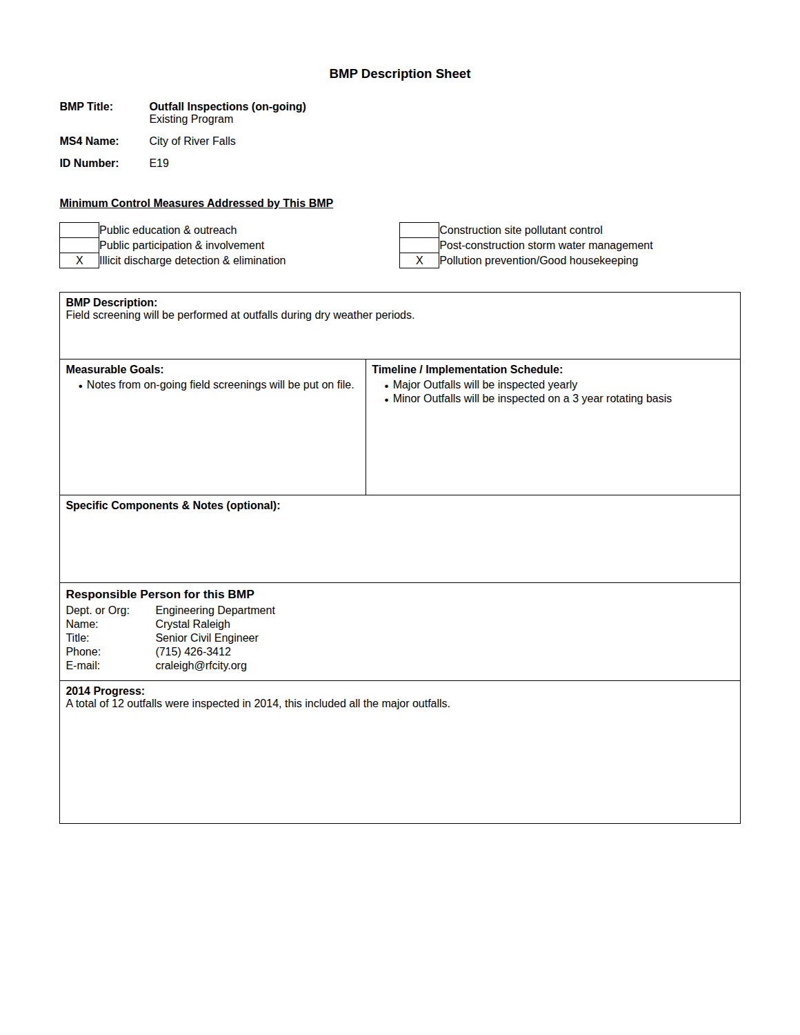BMP Description Sheet
| BMP Title: | Outfall Inspections (on-going) Existing Program |
| MS4 Name: | City of River Falls |
| ID Number: | E19 |
Minimum Control Measures Addressed by This BMP
| | Public education & outreach | | Construction site pollutant control |
| | Public participation & involvement | | Post-construction storm water management |
| X | Illicit discharge detection & elimination | X | Pollution prevention/Good housekeeping |
| BMP Description: Field screening will be performed at outfalls during dry weather periods. |
| Measurable Goals: Notes from on-going field screenings will be put on file. | Timeline / Implementation Schedule: Major Outfalls will be inspected yearly Minor Outfalls will be inspected on a 3 year rotating basis |
| Specific Components & Notes (optional): |
| Responsible Person for this BMP / Dept. or Org: / Engineering Department / / Name: / Crystal Raleigh / / Title: / Senior Civil Engineer / / Phone: / (715) 426-3412 / / E-mail: / craleigh@rfcity.org / |
| 2014 Progress: A total of 12 outfalls were inspected in 2014, this included all the major outfalls. |